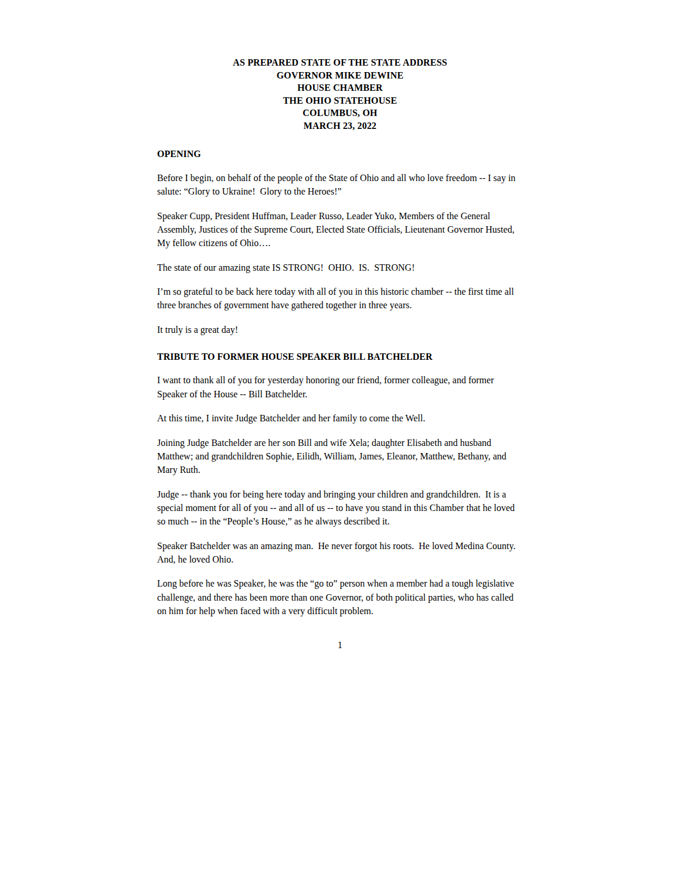AS PREPARED STATE OF THE STATE ADDRESS
GOVERNOR MIKE DEWINE
HOUSE CHAMBER
THE OHIO STATEHOUSE
COLUMBUS, OH
MARCH 23, 2022
Opening
Before I begin, on behalf of the people of the State of Ohio and all who love freedom -- I say in salute: “Glory to Ukraine! Glory to the Heroes!”
Speaker Cupp, President Huffman, Leader Russo, Leader Yuko, Members of the General Assembly, Justices of the Supreme Court, Elected State Officials, Lieutenant Governor Husted, My fellow citizens of Ohio….
The state of our amazing state IS STRONG! OHIO. IS. STRONG!
I’m so grateful to be back here today with all of you in this historic chamber -- the first time all three branches of government have gathered together in three years.
It truly is a great day!
Tribute to Former House Speaker Bill Batchelder
I want to thank all of you for yesterday honoring our friend, former colleague, and former Speaker of the House -- Bill Batchelder.
At this time, I invite Judge Batchelder and her family to come the Well.
Joining Judge Batchelder are her son Bill and wife Xela; daughter Elisabeth and husband Matthew; and grandchildren Sophie, Eilidh, William, James, Eleanor, Matthew, Bethany, and Mary Ruth.
Judge -- thank you for being here today and bringing your children and grandchildren. It is a special moment for all of you -- and all of us -- to have you stand in this Chamber that he loved so much -- in the “People’s House,” as he always described it.
Speaker Batchelder was an amazing man. He never forgot his roots. He loved Medina County. And, he loved Ohio.
Long before he was Speaker, he was the “go to” person when a member had a tough legislative challenge, and there has been more than one Governor, of both political parties, who has called on him for help when faced with a very difficult problem.
1